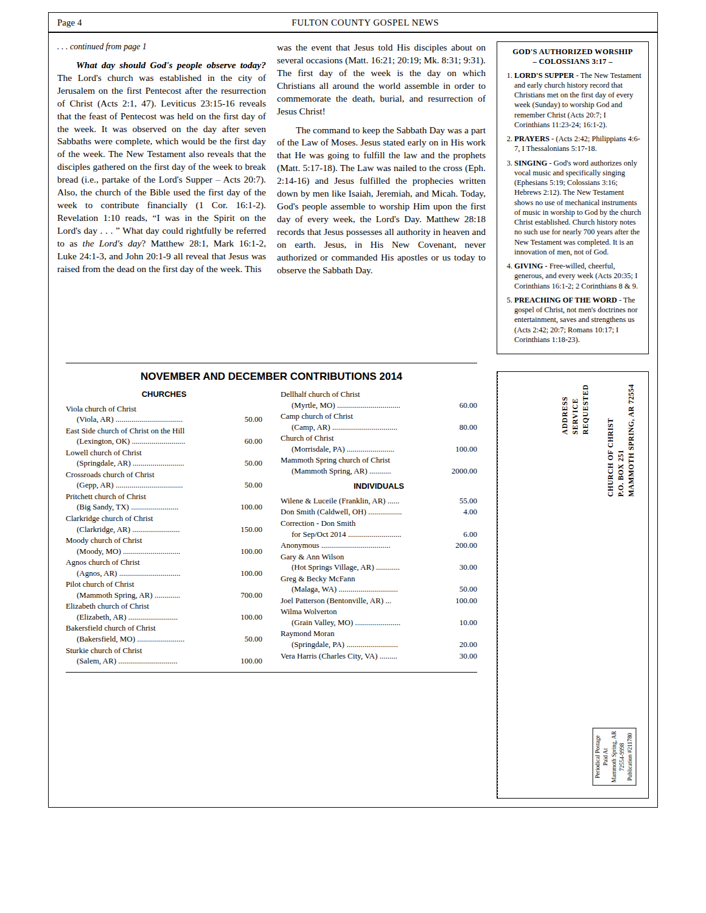Page 4
FULTON COUNTY GOSPEL NEWS
. . . continued from page 1
What day should God's people observe today? The Lord's church was established in the city of Jerusalem on the first Pentecost after the resurrection of Christ (Acts 2:1, 47). Leviticus 23:15-16 reveals that the feast of Pentecost was held on the first day of the week. It was observed on the day after seven Sabbaths were complete, which would be the first day of the week. The New Testament also reveals that the disciples gathered on the first day of the week to break bread (i.e., partake of the Lord's Supper – Acts 20:7). Also, the church of the Bible used the first day of the week to contribute financially (1 Cor. 16:1-2). Revelation 1:10 reads, “I was in the Spirit on the Lord's day . . . ” What day could rightfully be referred to as the Lord's day? Matthew 28:1, Mark 16:1-2, Luke 24:1-3, and John 20:1-9 all reveal that Jesus was raised from the dead on the first day of the week. This
was the event that Jesus told His disciples about on several occasions (Matt. 16:21; 20:19; Mk. 8:31; 9:31). The first day of the week is the day on which Christians all around the world assemble in order to commemorate the death, burial, and resurrection of Jesus Christ!
The command to keep the Sabbath Day was a part of the Law of Moses. Jesus stated early on in His work that He was going to fulfill the law and the prophets (Matt. 5:17-18). The Law was nailed to the cross (Eph. 2:14-16) and Jesus fulfilled the prophecies written down by men like Isaiah, Jeremiah, and Micah. Today, God's people assemble to worship Him upon the first day of every week, the Lord's Day. Matthew 28:18 records that Jesus possesses all authority in heaven and on earth. Jesus, in His New Covenant, never authorized or commanded His apostles or us today to observe the Sabbath Day.
GOD'S AUTHORIZED WORSHIP
– COLOSSIANS 3:17 –
LORD'S SUPPER - The New Testament and early church history record that Christians met on the first day of every week (Sunday) to worship God and remember Christ (Acts 20:7; I Corinthians 11:23-24; 16:1-2).
PRAYERS - (Acts 2:42; Philippians 4:6-7, I Thessalonians 5:17-18.
SINGING - God's word authorizes only vocal music and specifically singing (Ephesians 5:19; Colossians 3:16; Hebrews 2:12). The New Testament shows no use of mechanical instruments of music in worship to God by the church Christ established. Church history notes no such use for nearly 700 years after the New Testament was completed. It is an innovation of men, not of God.
GIVING - Free-willed, cheerful, generous, and every week (Acts 20:35; I Corinthians 16:1-2; 2 Corinthians 8 & 9.
PREACHING OF THE WORD - The gospel of Christ, not men's doctrines nor entertainment, saves and strengthens us (Acts 2:42; 20:7; Romans 10:17; I Corinthians 1:18-23).
NOVEMBER AND DECEMBER CONTRIBUTIONS 2014
CHURCHES
Viola church of Christ(Viola, AR) .................................. 50.00
East Side church of Christ on the Hill(Lexington, OK) ........................... 60.00
Lowell church of Christ(Springdale, AR) .......................... 50.00
Crossroads church of Christ(Gepp, AR) .................................. 50.00
Pritchett church of Christ(Big Sandy, TX) ........................ 100.00
Clarkridge church of Christ(Clarkridge, AR) ........................ 150.00
Moody church of Christ(Moody, MO) ............................. 100.00
Agnos church of Christ(Agnos, AR) ............................... 100.00
Pilot church of Christ(Mammoth Spring, AR) ............. 700.00
Elizabeth church of Christ(Elizabeth, AR) ......................... 100.00
Bakersfield church of Christ(Bakersfield, MO) ........................ 50.00
Sturkie church of Christ(Salem, AR) .............................. 100.00
Dellhalf church of Christ(Myrtle, MO) ................................ 60.00
Camp church of Christ(Camp, AR) ................................. 80.00
Church of Christ(Morrisdale, PA) ........................ 100.00
Mammoth Spring church of Christ(Mammoth Spring, AR) ........... 2000.00
INDIVIDUALS
Wilene & Luceile (Franklin, AR) ...... 55.00
Don Smith (Caldwell, OH) ................. 4.00
Correction - Don Smith for Sep/Oct 2014 ........................... 6.00
Anonymous ................................... 200.00
Gary & Ann Wilson(Hot Springs Village, AR) ............ 30.00
Greg & Becky McFann(Malaga, WA) .............................. 50.00
Joel Patterson (Bentonville, AR) ... 100.00
Wilma Wolverton(Grain Valley, MO) ....................... 10.00
Raymond Moran(Springdale, PA) .......................... 20.00
Vera Harris (Charles City, VA) ......... 30.00
ADDRESS
SERVICE
REQUESTED
CHURCH OF CHRIST
P.O. BOX 251
MAMMOTH SPRING, AR 72554
Periodical Postage
Paid At
Mammoth Spring, AR
72554-9998
Publication #211780